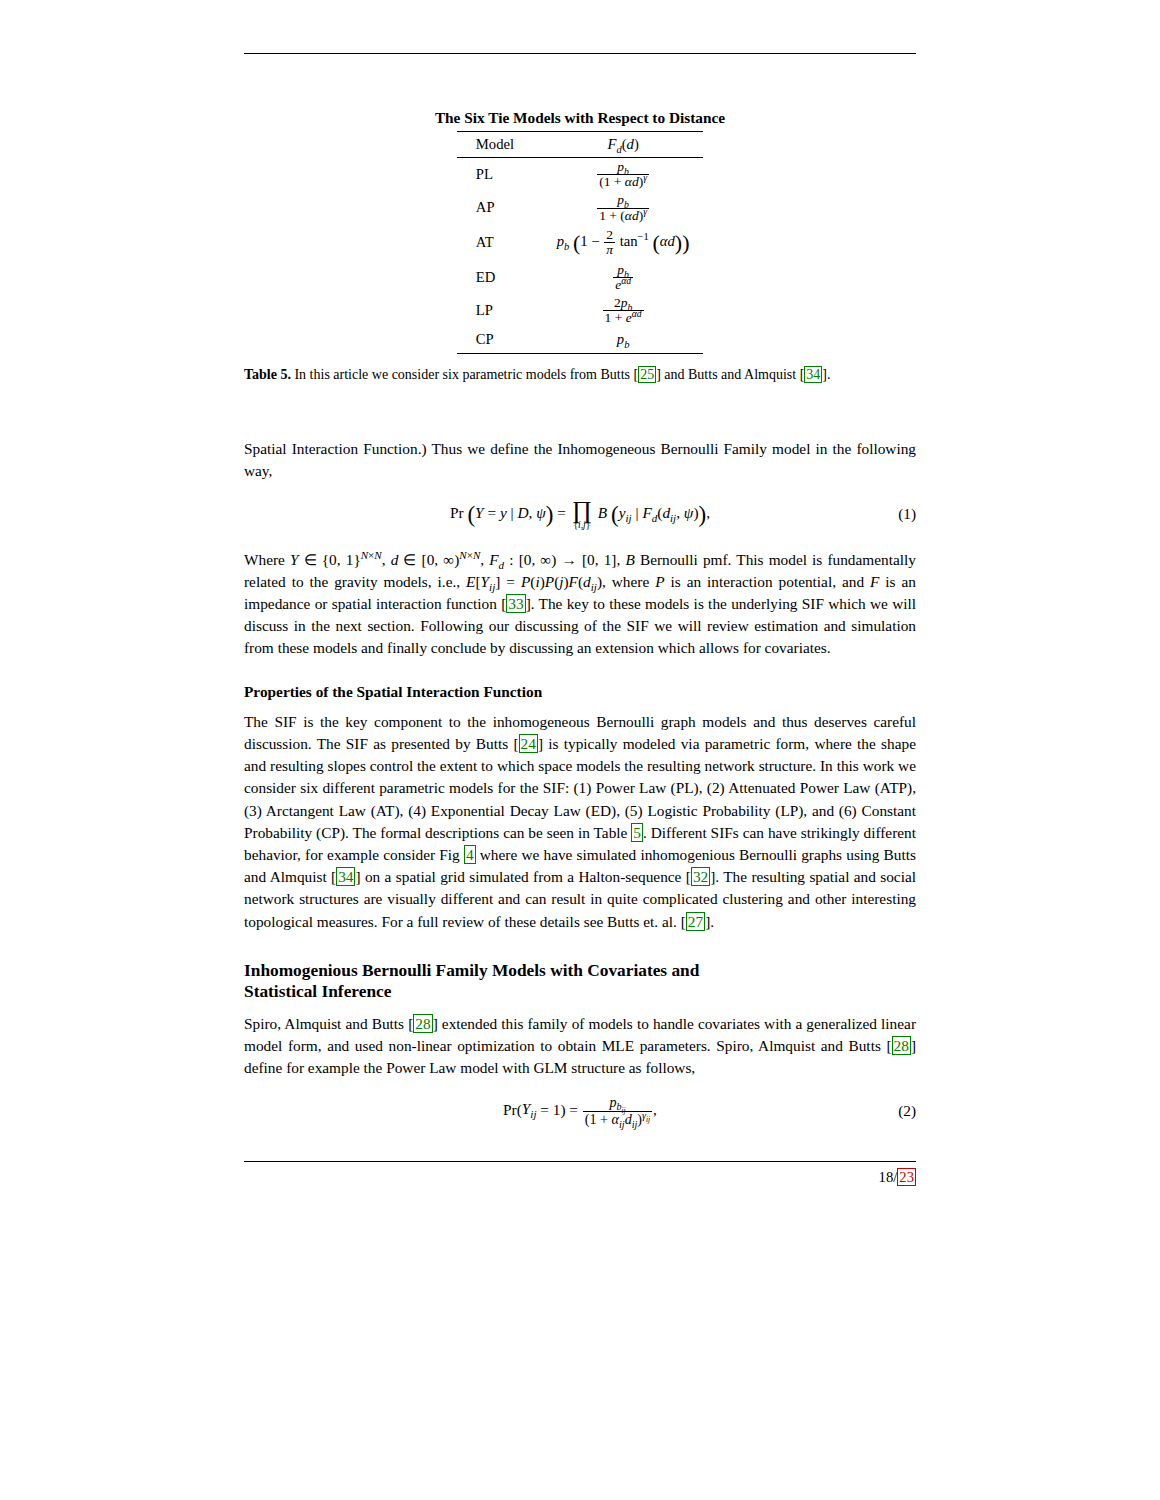The Six Tie Models with Respect to Distance
| Model | F d ( d ) |
| --- | --- |
| PL | p b (1 + αd ) γ |
| AP | p b 1 + ( αd ) γ |
| AT | p b ( 1 − 2 π tan −1 ( αd ) ) |
| ED | p b e αd |
| LP | 2 p b 1 + e αd |
| CP | p b |
Table 5. In this article we consider six parametric models from Butts [25] and Butts and Almquist [34].
Spatial Interaction Function.) Thus we define the Inhomogeneous Bernoulli Family model in the following way,
Pr (Y = y | D, ψ) = ∏{i,j} B (yij | Fd(dij, ψ)),
(1)
Where Y ∈ {0, 1}N×N, d ∈ [0, ∞)N×N, Fd : [0, ∞) → [0, 1], B Bernoulli pmf. This model is fundamentally related to the gravity models, i.e., E[Yij] = P(i)P(j)F(dij), where P is an interaction potential, and F is an impedance or spatial interaction function [33]. The key to these models is the underlying SIF which we will discuss in the next section. Following our discussing of the SIF we will review estimation and simulation from these models and finally conclude by discussing an extension which allows for covariates.
Properties of the Spatial Interaction Function
The SIF is the key component to the inhomogeneous Bernoulli graph models and thus deserves careful discussion. The SIF as presented by Butts [24] is typically modeled via parametric form, where the shape and resulting slopes control the extent to which space models the resulting network structure. In this work we consider six different parametric models for the SIF: (1) Power Law (PL), (2) Attenuated Power Law (ATP), (3) Arctangent Law (AT), (4) Exponential Decay Law (ED), (5) Logistic Probability (LP), and (6) Constant Probability (CP). The formal descriptions can be seen in Table 5. Different SIFs can have strikingly different behavior, for example consider Fig 4 where we have simulated inhomogenious Bernoulli graphs using Butts and Almquist [34] on a spatial grid simulated from a Halton-sequence [32]. The resulting spatial and social network structures are visually different and can result in quite complicated clustering and other interesting topological measures. For a full review of these details see Butts et. al. [27].
Inhomogenious Bernoulli Family Models with Covariates and
Statistical Inference
Spiro, Almquist and Butts [28] extended this family of models to handle covariates with a generalized linear model form, and used non-linear optimization to obtain MLE parameters. Spiro, Almquist and Butts [28] define for example the Power Law model with GLM structure as follows,
Pr(Yij = 1) = pbij (1 + αijdij)γij ,
(2)
18/23